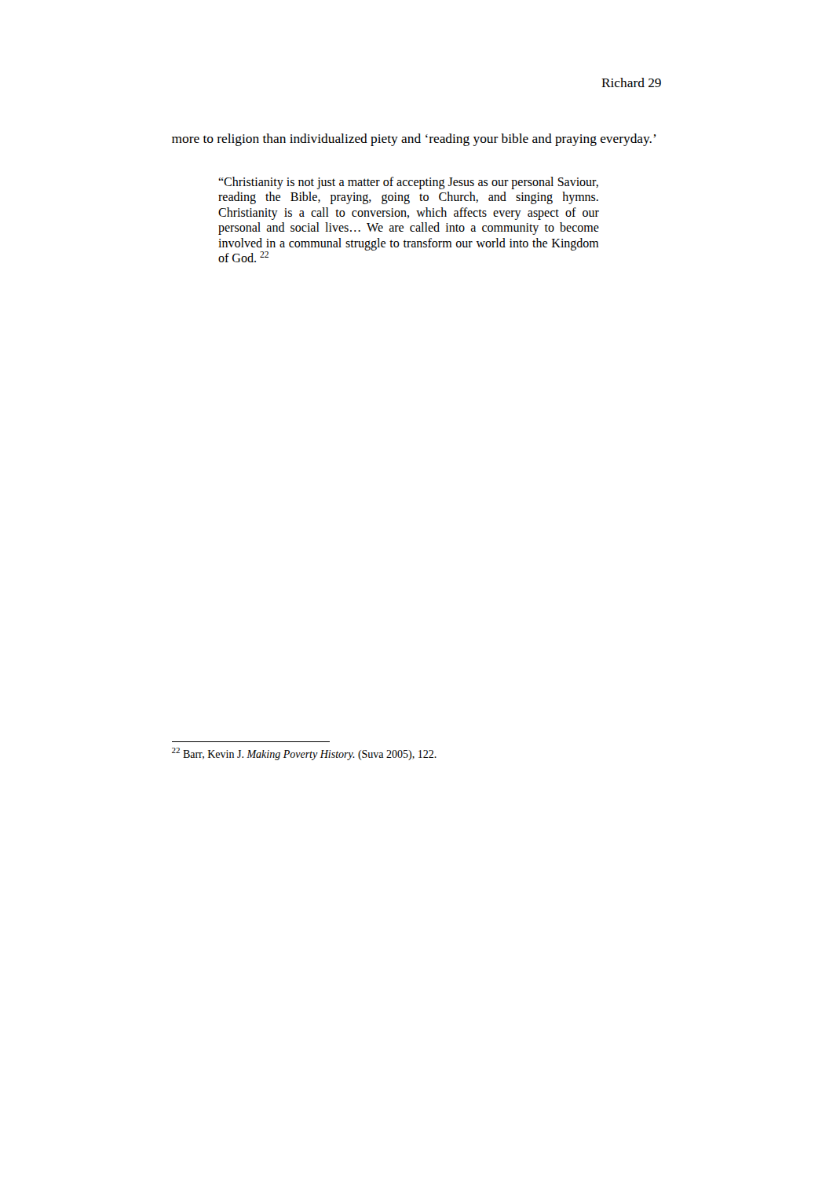Richard 29
more to religion than individualized piety and ‘reading your bible and praying everyday.’
“Christianity is not just a matter of accepting Jesus as our personal Saviour, reading the Bible, praying, going to Church, and singing hymns. Christianity is a call to conversion, which affects every aspect of our personal and social lives… We are called into a community to become involved in a communal struggle to transform our world into the Kingdom of God. 22
22 Barr, Kevin J. Making Poverty History. (Suva 2005), 122.